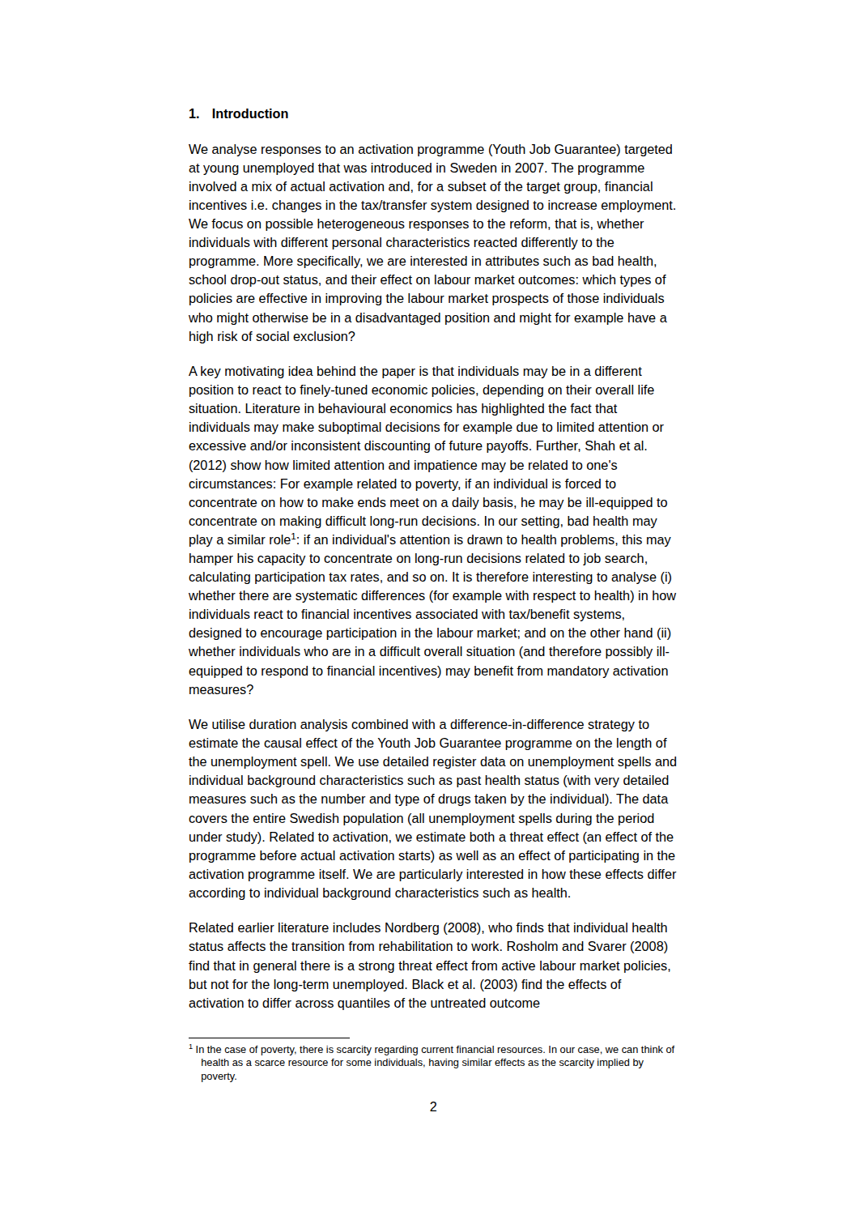1. Introduction
We analyse responses to an activation programme (Youth Job Guarantee) targeted at young unemployed that was introduced in Sweden in 2007. The programme involved a mix of actual activation and, for a subset of the target group, financial incentives i.e. changes in the tax/transfer system designed to increase employment. We focus on possible heterogeneous responses to the reform, that is, whether individuals with different personal characteristics reacted differently to the programme. More specifically, we are interested in attributes such as bad health, school drop-out status, and their effect on labour market outcomes: which types of policies are effective in improving the labour market prospects of those individuals who might otherwise be in a disadvantaged position and might for example have a high risk of social exclusion?
A key motivating idea behind the paper is that individuals may be in a different position to react to finely-tuned economic policies, depending on their overall life situation. Literature in behavioural economics has highlighted the fact that individuals may make suboptimal decisions for example due to limited attention or excessive and/or inconsistent discounting of future payoffs. Further, Shah et al. (2012) show how limited attention and impatience may be related to one's circumstances: For example related to poverty, if an individual is forced to concentrate on how to make ends meet on a daily basis, he may be ill-equipped to concentrate on making difficult long-run decisions. In our setting, bad health may play a similar role1: if an individual's attention is drawn to health problems, this may hamper his capacity to concentrate on long-run decisions related to job search, calculating participation tax rates, and so on. It is therefore interesting to analyse (i) whether there are systematic differences (for example with respect to health) in how individuals react to financial incentives associated with tax/benefit systems, designed to encourage participation in the labour market; and on the other hand (ii) whether individuals who are in a difficult overall situation (and therefore possibly ill-equipped to respond to financial incentives) may benefit from mandatory activation measures?
We utilise duration analysis combined with a difference-in-difference strategy to estimate the causal effect of the Youth Job Guarantee programme on the length of the unemployment spell. We use detailed register data on unemployment spells and individual background characteristics such as past health status (with very detailed measures such as the number and type of drugs taken by the individual). The data covers the entire Swedish population (all unemployment spells during the period under study). Related to activation, we estimate both a threat effect (an effect of the programme before actual activation starts) as well as an effect of participating in the activation programme itself. We are particularly interested in how these effects differ according to individual background characteristics such as health.
Related earlier literature includes Nordberg (2008), who finds that individual health status affects the transition from rehabilitation to work. Rosholm and Svarer (2008) find that in general there is a strong threat effect from active labour market policies, but not for the long-term unemployed. Black et al. (2003) find the effects of activation to differ across quantiles of the untreated outcome
1 In the case of poverty, there is scarcity regarding current financial resources. In our case, we can think of health as a scarce resource for some individuals, having similar effects as the scarcity implied by poverty.
2